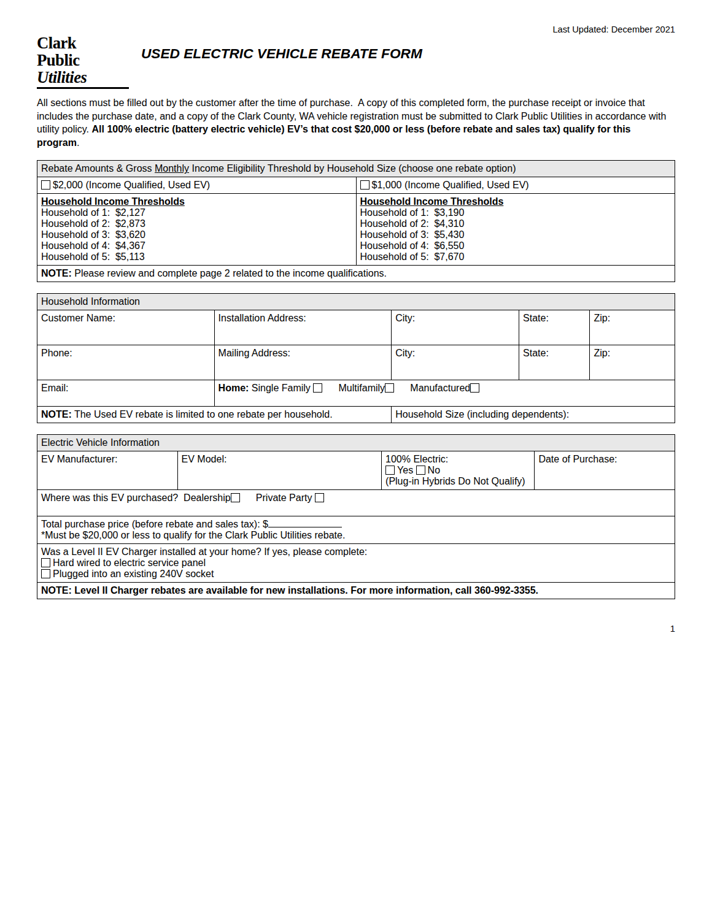Last Updated: December 2021
Clark
Public
Utilities
USED ELECTRIC VEHICLE REBATE FORM
All sections must be filled out by the customer after the time of purchase. A copy of this completed form, the purchase receipt or invoice that includes the purchase date, and a copy of the Clark County, WA vehicle registration must be submitted to Clark Public Utilities in accordance with utility policy. All 100% electric (battery electric vehicle) EV’s that cost $20,000 or less (before rebate and sales tax) qualify for this program.
| Rebate Amounts & Gross Monthly Income Eligibility Threshold by Household Size (choose one rebate option) |
| $2,000 (Income Qualified, Used EV) | $1,000 (Income Qualified, Used EV) |
| Household Income Thresholds Household of 1: $2,127 Household of 2: $2,873 Household of 3: $3,620 Household of 4: $4,367 Household of 5: $5,113 | Household Income Thresholds Household of 1: $3,190 Household of 2: $4,310 Household of 3: $5,430 Household of 4: $6,550 Household of 5: $7,670 |
| NOTE: Please review and complete page 2 related to the income qualifications. |
| Household Information |
| Customer Name: | Installation Address: | City: | State: | Zip: |
| Phone: | Mailing Address: | City: | State: | Zip: |
| Email: | Home: Single Family Multifamily Manufactured |
| NOTE: The Used EV rebate is limited to one rebate per household. | Household Size (including dependents): |
| Electric Vehicle Information |
| EV Manufacturer: | EV Model: | 100% Electric: Yes No (Plug-in Hybrids Do Not Qualify) | Date of Purchase: |
| Where was this EV purchased? Dealership Private Party |
| Total purchase price (before rebate and sales tax): $ *Must be $20,000 or less to qualify for the Clark Public Utilities rebate. |
| Was a Level II EV Charger installed at your home? If yes, please complete: Hard wired to electric service panel Plugged into an existing 240V socket |
| NOTE: Level II Charger rebates are available for new installations. For more information, call 360-992-3355. |
1